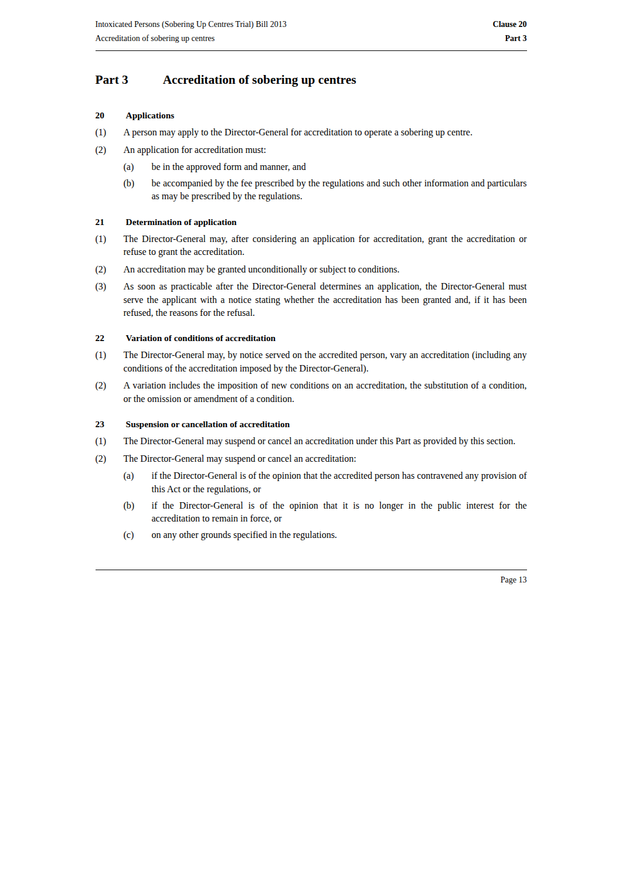Intoxicated Persons (Sobering Up Centres Trial) Bill 2013 Clause 20
Accreditation of sobering up centres Part 3
Part 3 Accreditation of sobering up centres
20 Applications
(1) A person may apply to the Director-General for accreditation to operate a sobering up centre.
(2) An application for accreditation must:
(a) be in the approved form and manner, and
(b) be accompanied by the fee prescribed by the regulations and such other information and particulars as may be prescribed by the regulations.
21 Determination of application
(1) The Director-General may, after considering an application for accreditation, grant the accreditation or refuse to grant the accreditation.
(2) An accreditation may be granted unconditionally or subject to conditions.
(3) As soon as practicable after the Director-General determines an application, the Director-General must serve the applicant with a notice stating whether the accreditation has been granted and, if it has been refused, the reasons for the refusal.
22 Variation of conditions of accreditation
(1) The Director-General may, by notice served on the accredited person, vary an accreditation (including any conditions of the accreditation imposed by the Director-General).
(2) A variation includes the imposition of new conditions on an accreditation, the substitution of a condition, or the omission or amendment of a condition.
23 Suspension or cancellation of accreditation
(1) The Director-General may suspend or cancel an accreditation under this Part as provided by this section.
(2) The Director-General may suspend or cancel an accreditation:
(a) if the Director-General is of the opinion that the accredited person has contravened any provision of this Act or the regulations, or
(b) if the Director-General is of the opinion that it is no longer in the public interest for the accreditation to remain in force, or
(c) on any other grounds specified in the regulations.
Page 13